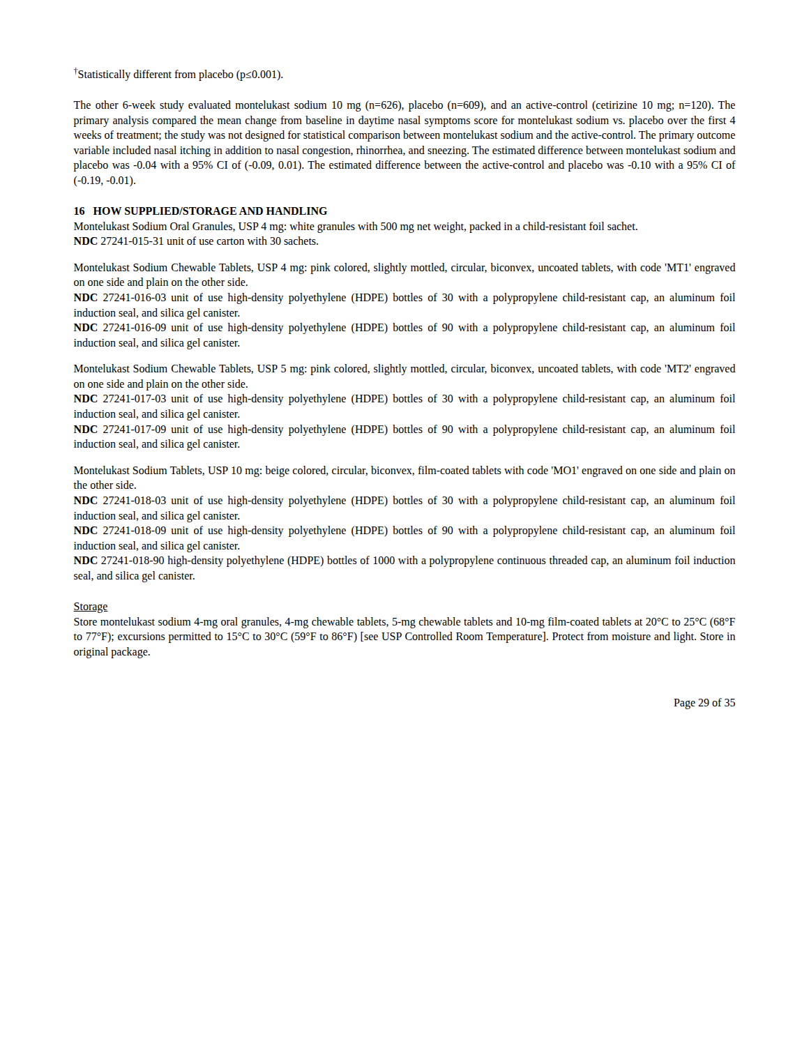†Statistically different from placebo (p≤0.001).
The other 6-week study evaluated montelukast sodium 10 mg (n=626), placebo (n=609), and an active-control (cetirizine 10 mg; n=120). The primary analysis compared the mean change from baseline in daytime nasal symptoms score for montelukast sodium vs. placebo over the first 4 weeks of treatment; the study was not designed for statistical comparison between montelukast sodium and the active-control. The primary outcome variable included nasal itching in addition to nasal congestion, rhinorrhea, and sneezing. The estimated difference between montelukast sodium and placebo was -0.04 with a 95% CI of (-0.09, 0.01). The estimated difference between the active-control and placebo was -0.10 with a 95% CI of (-0.19, -0.01).
16 HOW SUPPLIED/STORAGE AND HANDLING
Montelukast Sodium Oral Granules, USP 4 mg: white granules with 500 mg net weight, packed in a child-resistant foil sachet.
NDC 27241-015-31 unit of use carton with 30 sachets.
Montelukast Sodium Chewable Tablets, USP 4 mg: pink colored, slightly mottled, circular, biconvex, uncoated tablets, with code 'MT1' engraved on one side and plain on the other side.
NDC 27241-016-03 unit of use high-density polyethylene (HDPE) bottles of 30 with a polypropylene child-resistant cap, an aluminum foil induction seal, and silica gel canister.
NDC 27241-016-09 unit of use high-density polyethylene (HDPE) bottles of 90 with a polypropylene child-resistant cap, an aluminum foil induction seal, and silica gel canister.
Montelukast Sodium Chewable Tablets, USP 5 mg: pink colored, slightly mottled, circular, biconvex, uncoated tablets, with code 'MT2' engraved on one side and plain on the other side.
NDC 27241-017-03 unit of use high-density polyethylene (HDPE) bottles of 30 with a polypropylene child-resistant cap, an aluminum foil induction seal, and silica gel canister.
NDC 27241-017-09 unit of use high-density polyethylene (HDPE) bottles of 90 with a polypropylene child-resistant cap, an aluminum foil induction seal, and silica gel canister.
Montelukast Sodium Tablets, USP 10 mg: beige colored, circular, biconvex, film-coated tablets with code 'MO1' engraved on one side and plain on the other side.
NDC 27241-018-03 unit of use high-density polyethylene (HDPE) bottles of 30 with a polypropylene child-resistant cap, an aluminum foil induction seal, and silica gel canister.
NDC 27241-018-09 unit of use high-density polyethylene (HDPE) bottles of 90 with a polypropylene child-resistant cap, an aluminum foil induction seal, and silica gel canister.
NDC 27241-018-90 high-density polyethylene (HDPE) bottles of 1000 with a polypropylene continuous threaded cap, an aluminum foil induction seal, and silica gel canister.
Storage
Store montelukast sodium 4-mg oral granules, 4-mg chewable tablets, 5-mg chewable tablets and 10-mg film-coated tablets at 20°C to 25°C (68°F to 77°F); excursions permitted to 15°C to 30°C (59°F to 86°F) [see USP Controlled Room Temperature]. Protect from moisture and light. Store in original package.
Page 29 of 35